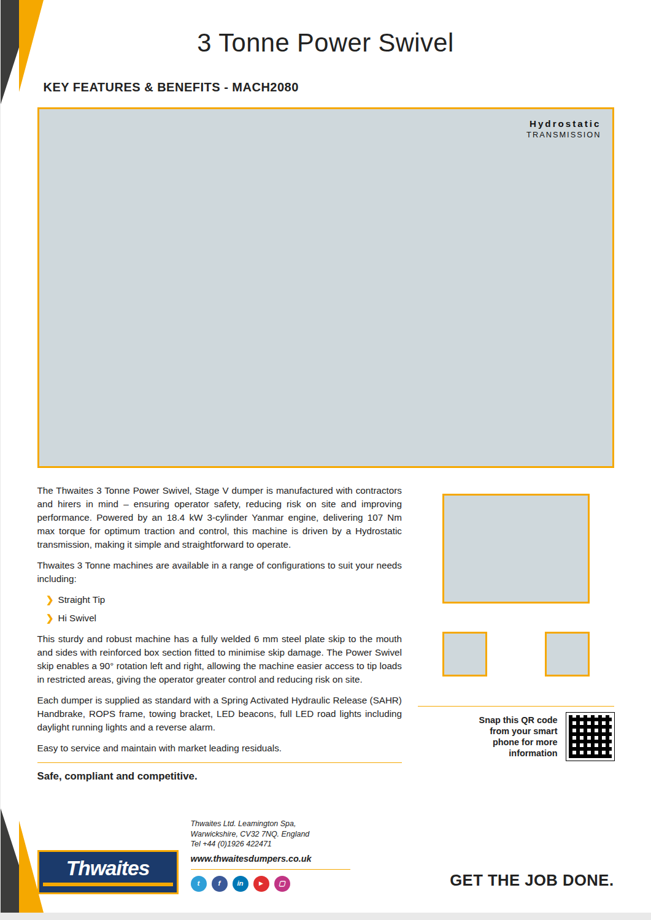3 Tonne Power Swivel
KEY FEATURES & BENEFITS - MACH2080
Hydrostatic TRANSMISSION
The Thwaites 3 Tonne Power Swivel, Stage V dumper is manufactured with contractors and hirers in mind – ensuring operator safety, reducing risk on site and improving performance. Powered by an 18.4 kW 3-cylinder Yanmar engine, delivering 107 Nm max torque for optimum traction and control, this machine is driven by a Hydrostatic transmission, making it simple and straightforward to operate.
Thwaites 3 Tonne machines are available in a range of configurations to suit your needs including:
Straight Tip
Hi Swivel
This sturdy and robust machine has a fully welded 6 mm steel plate skip to the mouth and sides with reinforced box section fitted to minimise skip damage. The Power Swivel skip enables a 90° rotation left and right, allowing the machine easier access to tip loads in restricted areas, giving the operator greater control and reducing risk on site.
Each dumper is supplied as standard with a Spring Activated Hydraulic Release (SAHR) Handbrake, ROPS frame, towing bracket, LED beacons, full LED road lights including daylight running lights and a reverse alarm.
Easy to service and maintain with market leading residuals.
Safe, compliant and competitive.
Snap this QR code
from your smart
phone for more
information
Thwaites
Thwaites Ltd. Leamington Spa,
Warwickshire, CV32 7NQ. England
Tel +44 (0)1926 422471 www.thwaitesdumpers.co.uk
t f in ► ▢
GET THE JOB DONE.